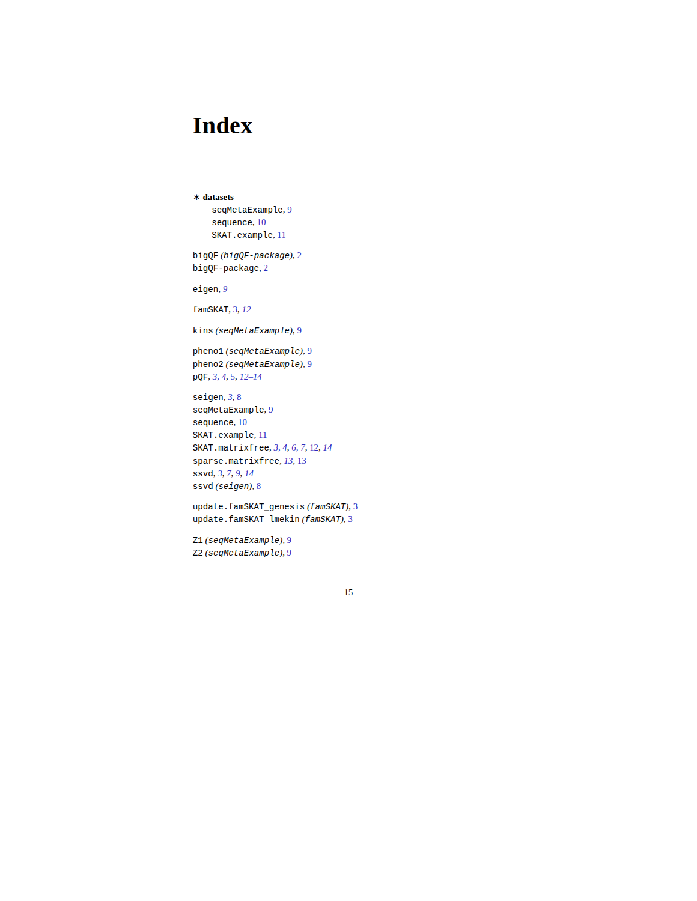Index
∗ datasets
seqMetaExample, 9
sequence, 10
SKAT.example, 11
bigQF (bigQF-package), 2
bigQF-package, 2
eigen, 9
famSKAT, 3, 12
kins (seqMetaExample), 9
pheno1 (seqMetaExample), 9
pheno2 (seqMetaExample), 9
pQF, 3, 4, 5, 12–14
seigen, 3, 8
seqMetaExample, 9
sequence, 10
SKAT.example, 11
SKAT.matrixfree, 3, 4, 6, 7, 12, 14
sparse.matrixfree, 13, 13
ssvd, 3, 7, 9, 14
ssvd (seigen), 8
update.famSKAT_genesis (famSKAT), 3
update.famSKAT_lmekin (famSKAT), 3
Z1 (seqMetaExample), 9
Z2 (seqMetaExample), 9
15